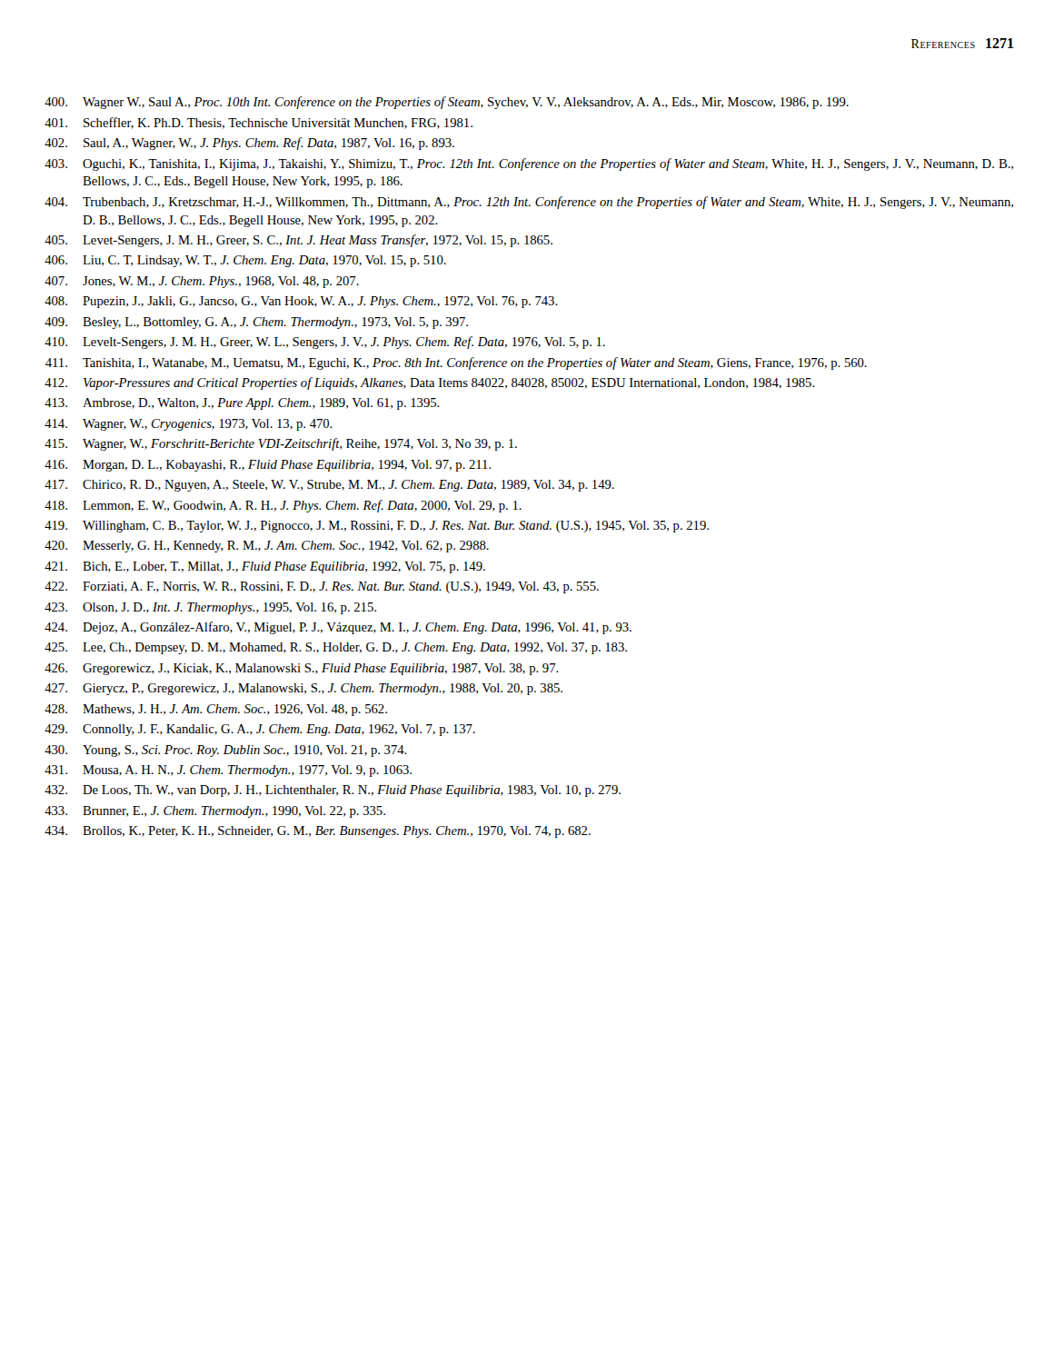References 1271
400. Wagner W., Saul A., Proc. 10th Int. Conference on the Properties of Steam, Sychev, V. V., Aleksandrov, A. A., Eds., Mir, Moscow, 1986, p. 199.
401. Scheffler, K. Ph.D. Thesis, Technische Universität Munchen, FRG, 1981.
402. Saul, A., Wagner, W., J. Phys. Chem. Ref. Data, 1987, Vol. 16, p. 893.
403. Oguchi, K., Tanishita, I., Kijima, J., Takaishi, Y., Shimizu, T., Proc. 12th Int. Conference on the Properties of Water and Steam, White, H. J., Sengers, J. V., Neumann, D. B., Bellows, J. C., Eds., Begell House, New York, 1995, p. 186.
404. Trubenbach, J., Kretzschmar, H.-J., Willkommen, Th., Dittmann, A., Proc. 12th Int. Conference on the Properties of Water and Steam, White, H. J., Sengers, J. V., Neumann, D. B., Bellows, J. C., Eds., Begell House, New York, 1995, p. 202.
405. Levet-Sengers, J. M. H., Greer, S. C., Int. J. Heat Mass Transfer, 1972, Vol. 15, p. 1865.
406. Liu, C. T, Lindsay, W. T., J. Chem. Eng. Data, 1970, Vol. 15, p. 510.
407. Jones, W. M., J. Chem. Phys., 1968, Vol. 48, p. 207.
408. Pupezin, J., Jakli, G., Jancso, G., Van Hook, W. A., J. Phys. Chem., 1972, Vol. 76, p. 743.
409. Besley, L., Bottomley, G. A., J. Chem. Thermodyn., 1973, Vol. 5, p. 397.
410. Levelt-Sengers, J. M. H., Greer, W. L., Sengers, J. V., J. Phys. Chem. Ref. Data, 1976, Vol. 5, p. 1.
411. Tanishita, I., Watanabe, M., Uematsu, M., Eguchi, K., Proc. 8th Int. Conference on the Properties of Water and Steam, Giens, France, 1976, p. 560.
412. Vapor-Pressures and Critical Properties of Liquids, Alkanes, Data Items 84022, 84028, 85002, ESDU International, London, 1984, 1985.
413. Ambrose, D., Walton, J., Pure Appl. Chem., 1989, Vol. 61, p. 1395.
414. Wagner, W., Cryogenics, 1973, Vol. 13, p. 470.
415. Wagner, W., Forschritt-Berichte VDI-Zeitschrift, Reihe, 1974, Vol. 3, No 39, p. 1.
416. Morgan, D. L., Kobayashi, R., Fluid Phase Equilibria, 1994, Vol. 97, p. 211.
417. Chirico, R. D., Nguyen, A., Steele, W. V., Strube, M. M., J. Chem. Eng. Data, 1989, Vol. 34, p. 149.
418. Lemmon, E. W., Goodwin, A. R. H., J. Phys. Chem. Ref. Data, 2000, Vol. 29, p. 1.
419. Willingham, C. B., Taylor, W. J., Pignocco, J. M., Rossini, F. D., J. Res. Nat. Bur. Stand. (U.S.), 1945, Vol. 35, p. 219.
420. Messerly, G. H., Kennedy, R. M., J. Am. Chem. Soc., 1942, Vol. 62, p. 2988.
421. Bich, E., Lober, T., Millat, J., Fluid Phase Equilibria, 1992, Vol. 75, p. 149.
422. Forziati, A. F., Norris, W. R., Rossini, F. D., J. Res. Nat. Bur. Stand. (U.S.), 1949, Vol. 43, p. 555.
423. Olson, J. D., Int. J. Thermophys., 1995, Vol. 16, p. 215.
424. Dejoz, A., González-Alfaro, V., Miguel, P. J., Vázquez, M. I., J. Chem. Eng. Data, 1996, Vol. 41, p. 93.
425. Lee, Ch., Dempsey, D. M., Mohamed, R. S., Holder, G. D., J. Chem. Eng. Data, 1992, Vol. 37, p. 183.
426. Gregorewicz, J., Kiciak, K., Malanowski S., Fluid Phase Equilibria, 1987, Vol. 38, p. 97.
427. Gierycz, P., Gregorewicz, J., Malanowski, S., J. Chem. Thermodyn., 1988, Vol. 20, p. 385.
428. Mathews, J. H., J. Am. Chem. Soc., 1926, Vol. 48, p. 562.
429. Connolly, J. F., Kandalic, G. A., J. Chem. Eng. Data, 1962, Vol. 7, p. 137.
430. Young, S., Sci. Proc. Roy. Dublin Soc., 1910, Vol. 21, p. 374.
431. Mousa, A. H. N., J. Chem. Thermodyn., 1977, Vol. 9, p. 1063.
432. De Loos, Th. W., van Dorp, J. H., Lichtenthaler, R. N., Fluid Phase Equilibria, 1983, Vol. 10, p. 279.
433. Brunner, E., J. Chem. Thermodyn., 1990, Vol. 22, p. 335.
434. Brollos, K., Peter, K. H., Schneider, G. M., Ber. Bunsenges. Phys. Chem., 1970, Vol. 74, p. 682.